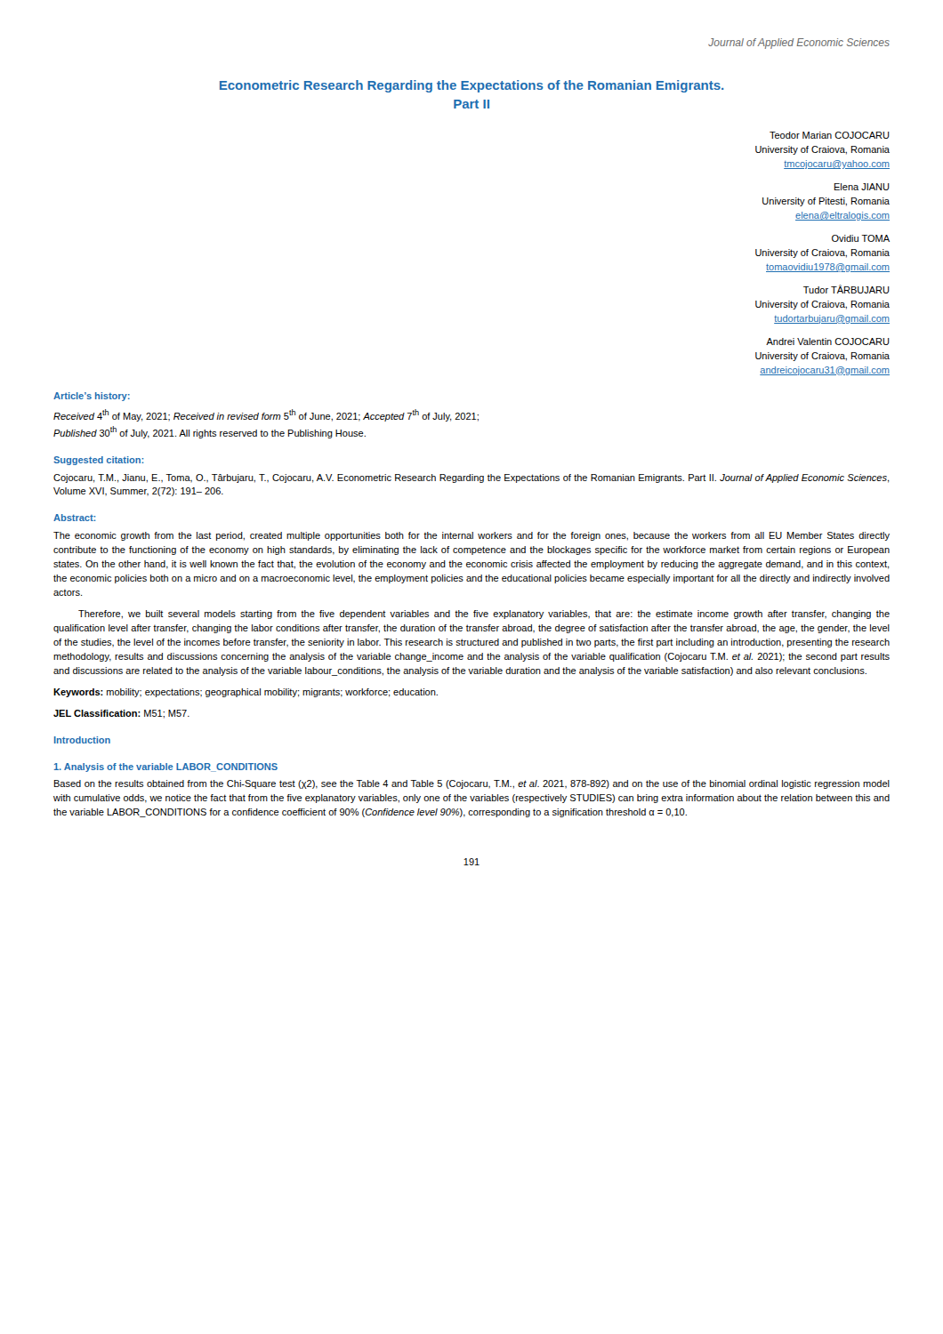Journal of Applied Economic Sciences
Econometric Research Regarding the Expectations of the Romanian Emigrants.
Part II
Teodor Marian COJOCARU University of Craiova, Romania tmcojocaru@yahoo.com
Elena JIANU University of Pitesti, Romania elena@eltralogis.com
Ovidiu TOMA University of Craiova, Romania tomaovidiu1978@gmail.com
Tudor TÂRBUJARU University of Craiova, Romania tudortarbujaru@gmail.com
Andrei Valentin COJOCARU University of Craiova, Romania andreicojocaru31@gmail.com
Article’s history:
Received 4th of May, 2021; Received in revised form 5th of June, 2021; Accepted 7th of July, 2021;
Published 30th of July, 2021. All rights reserved to the Publishing House.
Suggested citation:
Cojocaru, T.M., Jianu, E., Toma, O., Târbujaru, T., Cojocaru, A.V. Econometric Research Regarding the Expectations of the Romanian Emigrants. Part II. Journal of Applied Economic Sciences, Volume XVI, Summer, 2(72): 191– 206.
Abstract:
The economic growth from the last period, created multiple opportunities both for the internal workers and for the foreign ones, because the workers from all EU Member States directly contribute to the functioning of the economy on high standards, by eliminating the lack of competence and the blockages specific for the workforce market from certain regions or European states. On the other hand, it is well known the fact that, the evolution of the economy and the economic crisis affected the employment by reducing the aggregate demand, and in this context, the economic policies both on a micro and on a macroeconomic level, the employment policies and the educational policies became especially important for all the directly and indirectly involved actors.
Therefore, we built several models starting from the five dependent variables and the five explanatory variables, that are: the estimate income growth after transfer, changing the qualification level after transfer, changing the labor conditions after transfer, the duration of the transfer abroad, the degree of satisfaction after the transfer abroad, the age, the gender, the level of the studies, the level of the incomes before transfer, the seniority in labor. This research is structured and published in two parts, the first part including an introduction, presenting the research methodology, results and discussions concerning the analysis of the variable change_income and the analysis of the variable qualification (Cojocaru T.M. et al. 2021); the second part results and discussions are related to the analysis of the variable labour_conditions, the analysis of the variable duration and the analysis of the variable satisfaction) and also relevant conclusions.
Keywords: mobility; expectations; geographical mobility; migrants; workforce; education.
JEL Classification: M51; M57.
Introduction
1. Analysis of the variable LABOR_CONDITIONS
Based on the results obtained from the Chi-Square test (χ2), see the Table 4 and Table 5 (Cojocaru, T.M., et al. 2021, 878-892) and on the use of the binomial ordinal logistic regression model with cumulative odds, we notice the fact that from the five explanatory variables, only one of the variables (respectively STUDIES) can bring extra information about the relation between this and the variable LABOR_CONDITIONS for a confidence coefficient of 90% (Confidence level 90%), corresponding to a signification threshold α = 0,10.
191